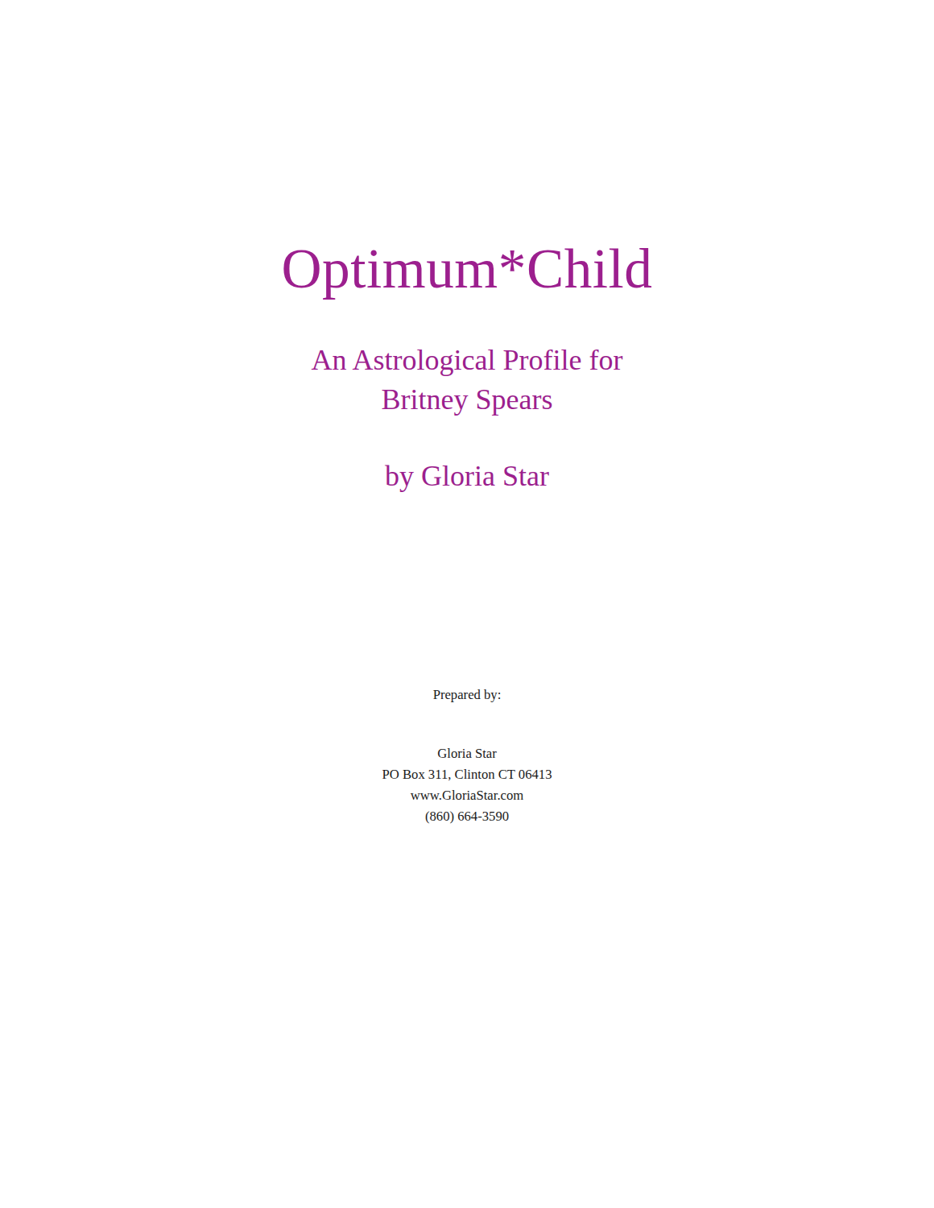Optimum*Child
An Astrological Profile for
Britney Spears
by Gloria Star
Prepared by:
Gloria Star
PO Box 311, Clinton CT 06413
www.GloriaStar.com
(860) 664-3590